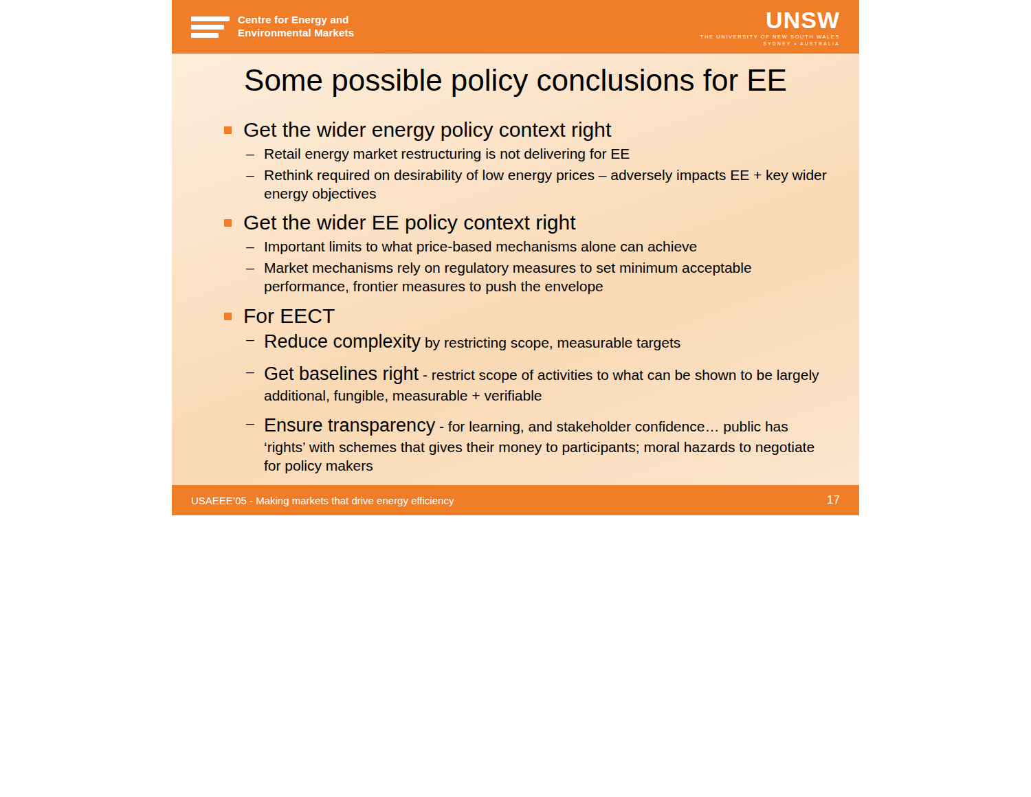Centre for Energy and
Environmental Markets
UNSW
THE UNIVERSITY OF NEW SOUTH WALES
SYDNEY • AUSTRALIA
Some possible policy conclusions for EE
Get the wider energy policy context right
Retail energy market restructuring is not delivering for EE
Rethink required on desirability of low energy prices – adversely impacts EE + key wider energy objectives
Get the wider EE policy context right
Important limits to what price-based mechanisms alone can achieve
Market mechanisms rely on regulatory measures to set minimum acceptable performance, frontier measures to push the envelope
For EECT
Reduce complexity by restricting scope, measurable targets
Get baselines right - restrict scope of activities to what can be shown to be largely additional, fungible, measurable + verifiable
Ensure transparency - for learning, and stakeholder confidence… public has ‘rights’ with schemes that gives their money to participants; moral hazards to negotiate for policy makers
USAEEE’05 - Making markets that drive energy efficiency
17